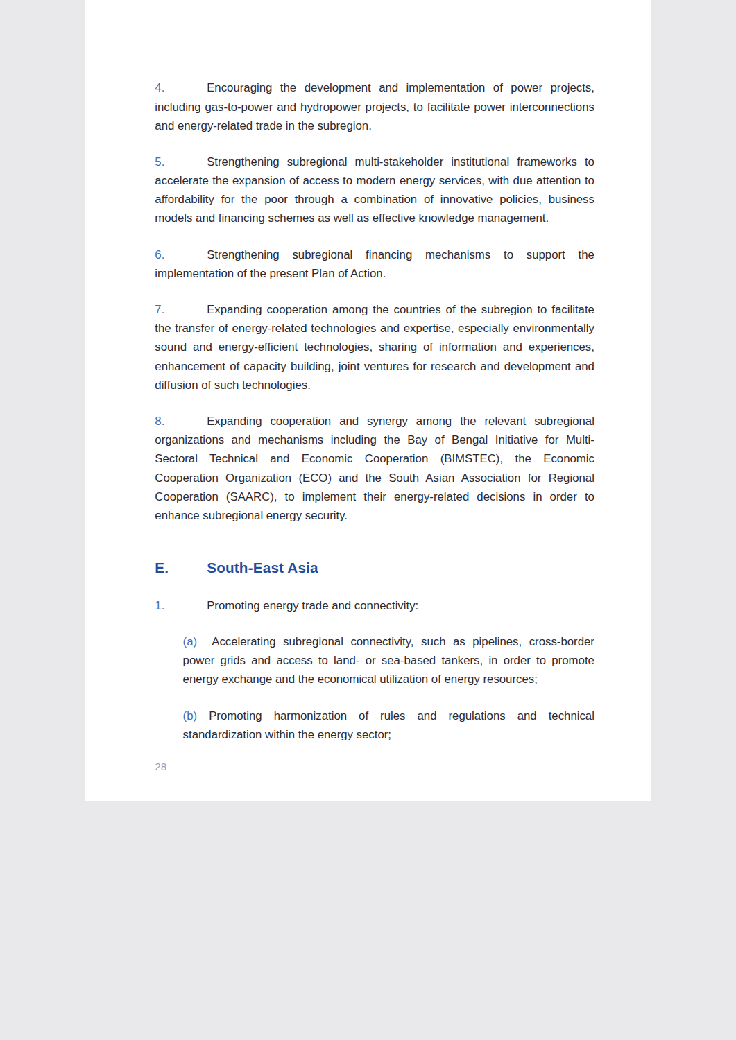4. Encouraging the development and implementation of power projects, including gas-to-power and hydropower projects, to facilitate power interconnections and energy-related trade in the subregion.
5. Strengthening subregional multi-stakeholder institutional frameworks to accelerate the expansion of access to modern energy services, with due attention to affordability for the poor through a combination of innovative policies, business models and financing schemes as well as effective knowledge management.
6. Strengthening subregional financing mechanisms to support the implementation of the present Plan of Action.
7. Expanding cooperation among the countries of the subregion to facilitate the transfer of energy-related technologies and expertise, especially environmentally sound and energy-efficient technologies, sharing of information and experiences, enhancement of capacity building, joint ventures for research and development and diffusion of such technologies.
8. Expanding cooperation and synergy among the relevant subregional organizations and mechanisms including the Bay of Bengal Initiative for Multi-Sectoral Technical and Economic Cooperation (BIMSTEC), the Economic Cooperation Organization (ECO) and the South Asian Association for Regional Cooperation (SAARC), to implement their energy-related decisions in order to enhance subregional energy security.
E. South-East Asia
1. Promoting energy trade and connectivity:
(a) Accelerating subregional connectivity, such as pipelines, cross-border power grids and access to land- or sea-based tankers, in order to promote energy exchange and the economical utilization of energy resources;
(b) Promoting harmonization of rules and regulations and technical standardization within the energy sector;
28